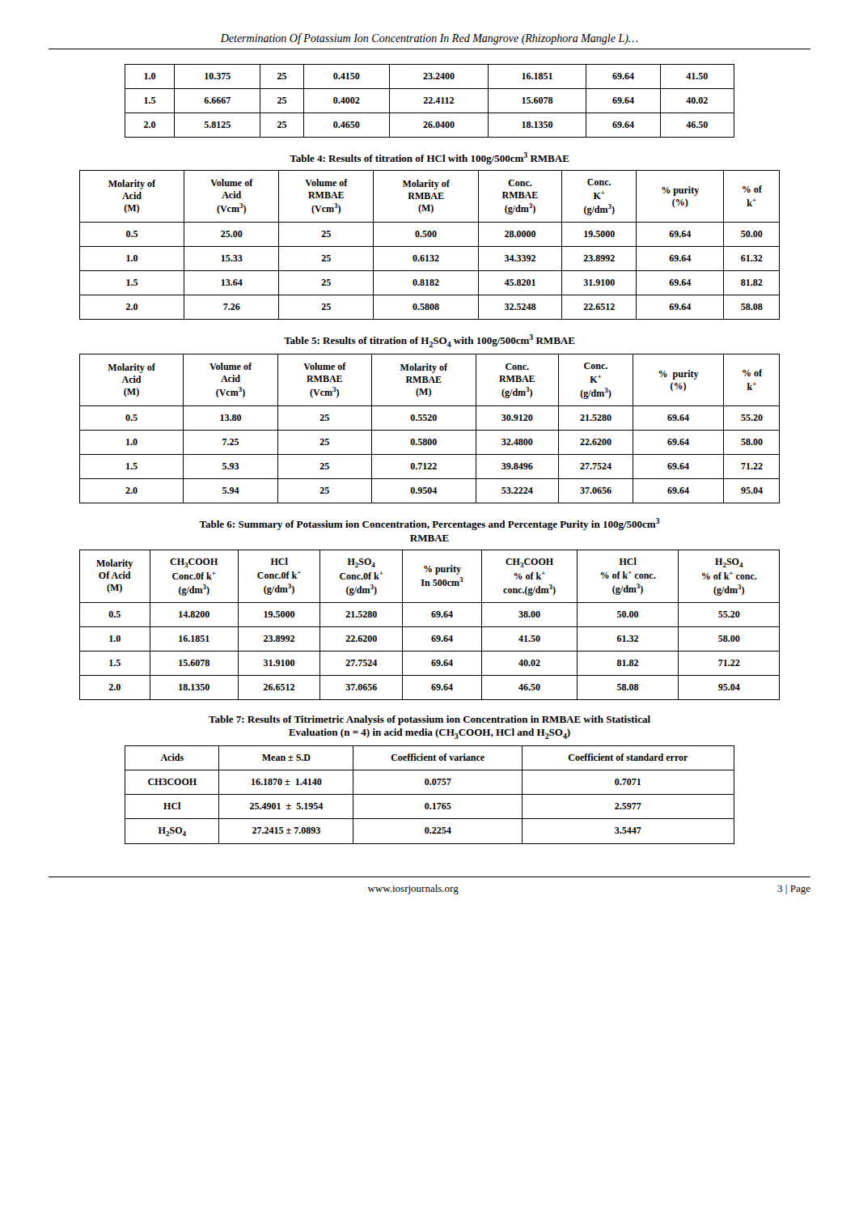Determination Of Potassium Ion Concentration In Red Mangrove (Rhizophora Mangle L)…
| 1.0 | 10.375 | 25 | 0.4150 | 23.2400 | 16.1851 | 69.64 | 41.50 |
| 1.5 | 6.6667 | 25 | 0.4002 | 22.4112 | 15.6078 | 69.64 | 40.02 |
| 2.0 | 5.8125 | 25 | 0.4650 | 26.0400 | 18.1350 | 69.64 | 46.50 |
Table 4: Results of titration of HCl with 100g/500cm3 RMBAE
| Molarity of Acid (M) | Volume of Acid (Vcm 3 ) | Volume of RMBAE (Vcm 3 ) | Molarity of RMBAE (M) | Conc. RMBAE (g/dm 3 ) | Conc. K + (g/dm 3 ) | % purity (%) | % of k + |
| --- | --- | --- | --- | --- | --- | --- | --- |
| 0.5 | 25.00 | 25 | 0.500 | 28.0000 | 19.5000 | 69.64 | 50.00 |
| 1.0 | 15.33 | 25 | 0.6132 | 34.3392 | 23.8992 | 69.64 | 61.32 |
| 1.5 | 13.64 | 25 | 0.8182 | 45.8201 | 31.9100 | 69.64 | 81.82 |
| 2.0 | 7.26 | 25 | 0.5808 | 32.5248 | 22.6512 | 69.64 | 58.08 |
Table 5: Results of titration of H2SO4 with 100g/500cm3 RMBAE
| Molarity of Acid (M) | Volume of Acid (Vcm 3 ) | Volume of RMBAE (Vcm 3 ) | Molarity of RMBAE (M) | Conc. RMBAE (g/dm 3 ) | Conc. K + (g/dm 3 ) | % purity (%) | % of k + |
| --- | --- | --- | --- | --- | --- | --- | --- |
| 0.5 | 13.80 | 25 | 0.5520 | 30.9120 | 21.5280 | 69.64 | 55.20 |
| 1.0 | 7.25 | 25 | 0.5800 | 32.4800 | 22.6200 | 69.64 | 58.00 |
| 1.5 | 5.93 | 25 | 0.7122 | 39.8496 | 27.7524 | 69.64 | 71.22 |
| 2.0 | 5.94 | 25 | 0.9504 | 53.2224 | 37.0656 | 69.64 | 95.04 |
Table 6: Summary of Potassium ion Concentration, Percentages and Percentage Purity in 100g/500cm3
RMBAE
| Molarity Of Acid (M) | CH 3 COOH Conc.0f k + (g/dm 3 ) | HCl Conc.0f k + (g/dm 3 ) | H 2 SO 4 Conc.0f k + (g/dm 3 ) | % purity In 500cm 3 | CH 3 COOH % of k + conc.(g/dm 3 ) | HCl % of k + conc. (g/dm 3 ) | H 2 SO 4 % of k + conc. (g/dm 3 ) |
| --- | --- | --- | --- | --- | --- | --- | --- |
| 0.5 | 14.8200 | 19.5000 | 21.5280 | 69.64 | 38.00 | 50.00 | 55.20 |
| 1.0 | 16.1851 | 23.8992 | 22.6200 | 69.64 | 41.50 | 61.32 | 58.00 |
| 1.5 | 15.6078 | 31.9100 | 27.7524 | 69.64 | 40.02 | 81.82 | 71.22 |
| 2.0 | 18.1350 | 26.6512 | 37.0656 | 69.64 | 46.50 | 58.08 | 95.04 |
Table 7: Results of Titrimetric Analysis of potassium ion Concentration in RMBAE with Statistical
Evaluation (n = 4) in acid media (CH3COOH, HCl and H2SO4)
| Acids | Mean ± S.D | Coefficient of variance | Coefficient of standard error |
| --- | --- | --- | --- |
| CH3COOH | 16.1870 ± 1.4140 | 0.0757 | 0.7071 |
| HCl | 25.4901 ± 5.1954 | 0.1765 | 2.5977 |
| H 2 SO 4 | 27.2415 ± 7.0893 | 0.2254 | 3.5447 |
www.iosrjournals.org 3 | Page